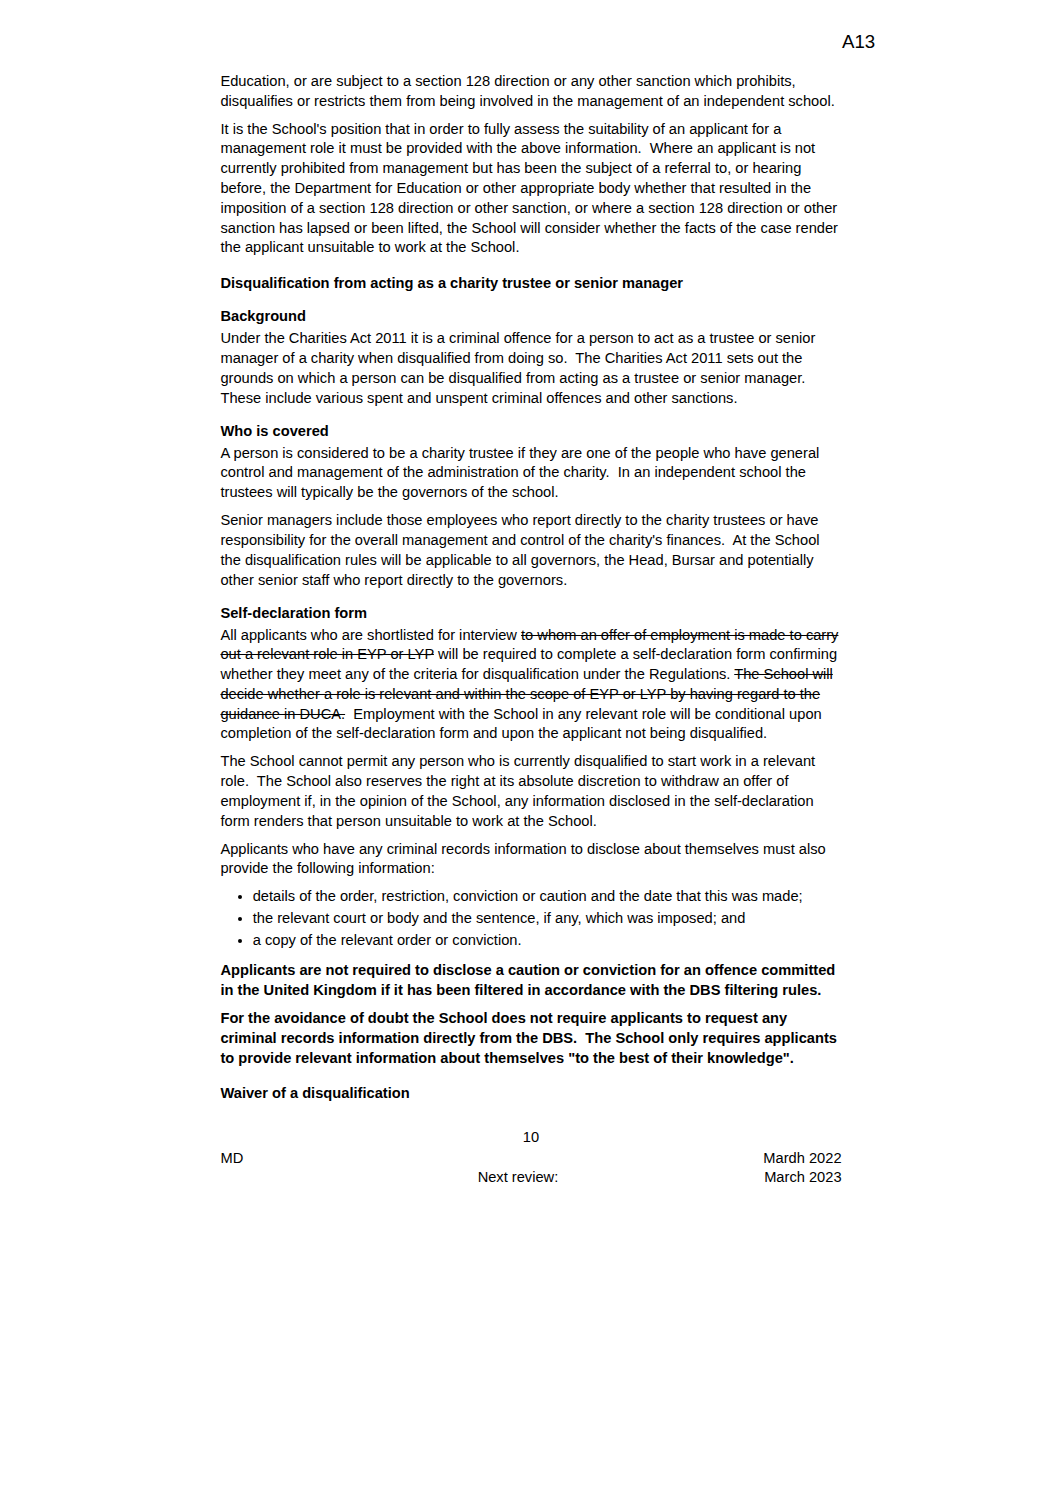A13
Education, or are subject to a section 128 direction or any other sanction which prohibits, disqualifies or restricts them from being involved in the management of an independent school.
It is the School's position that in order to fully assess the suitability of an applicant for a management role it must be provided with the above information. Where an applicant is not currently prohibited from management but has been the subject of a referral to, or hearing before, the Department for Education or other appropriate body whether that resulted in the imposition of a section 128 direction or other sanction, or where a section 128 direction or other sanction has lapsed or been lifted, the School will consider whether the facts of the case render the applicant unsuitable to work at the School.
Disqualification from acting as a charity trustee or senior manager
Background
Under the Charities Act 2011 it is a criminal offence for a person to act as a trustee or senior manager of a charity when disqualified from doing so. The Charities Act 2011 sets out the grounds on which a person can be disqualified from acting as a trustee or senior manager. These include various spent and unspent criminal offences and other sanctions.
Who is covered
A person is considered to be a charity trustee if they are one of the people who have general control and management of the administration of the charity. In an independent school the trustees will typically be the governors of the school.
Senior managers include those employees who report directly to the charity trustees or have responsibility for the overall management and control of the charity's finances. At the School the disqualification rules will be applicable to all governors, the Head, Bursar and potentially other senior staff who report directly to the governors.
Self-declaration form
All applicants who are shortlisted for interview to whom an offer of employment is made to carry out a relevant role in EYP or LYP will be required to complete a self-declaration form confirming whether they meet any of the criteria for disqualification under the Regulations. The School will decide whether a role is relevant and within the scope of EYP or LYP by having regard to the guidance in DUCA. Employment with the School in any relevant role will be conditional upon completion of the self-declaration form and upon the applicant not being disqualified.
The School cannot permit any person who is currently disqualified to start work in a relevant role. The School also reserves the right at its absolute discretion to withdraw an offer of employment if, in the opinion of the School, any information disclosed in the self-declaration form renders that person unsuitable to work at the School.
Applicants who have any criminal records information to disclose about themselves must also provide the following information:
details of the order, restriction, conviction or caution and the date that this was made;
the relevant court or body and the sentence, if any, which was imposed; and
a copy of the relevant order or conviction.
Applicants are not required to disclose a caution or conviction for an offence committed in the United Kingdom if it has been filtered in accordance with the DBS filtering rules.
For the avoidance of doubt the School does not require applicants to request any criminal records information directly from the DBS. The School only requires applicants to provide relevant information about themselves "to the best of their knowledge".
Waiver of a disqualification
10
MD
Next review:
Mardh 2022
March 2023